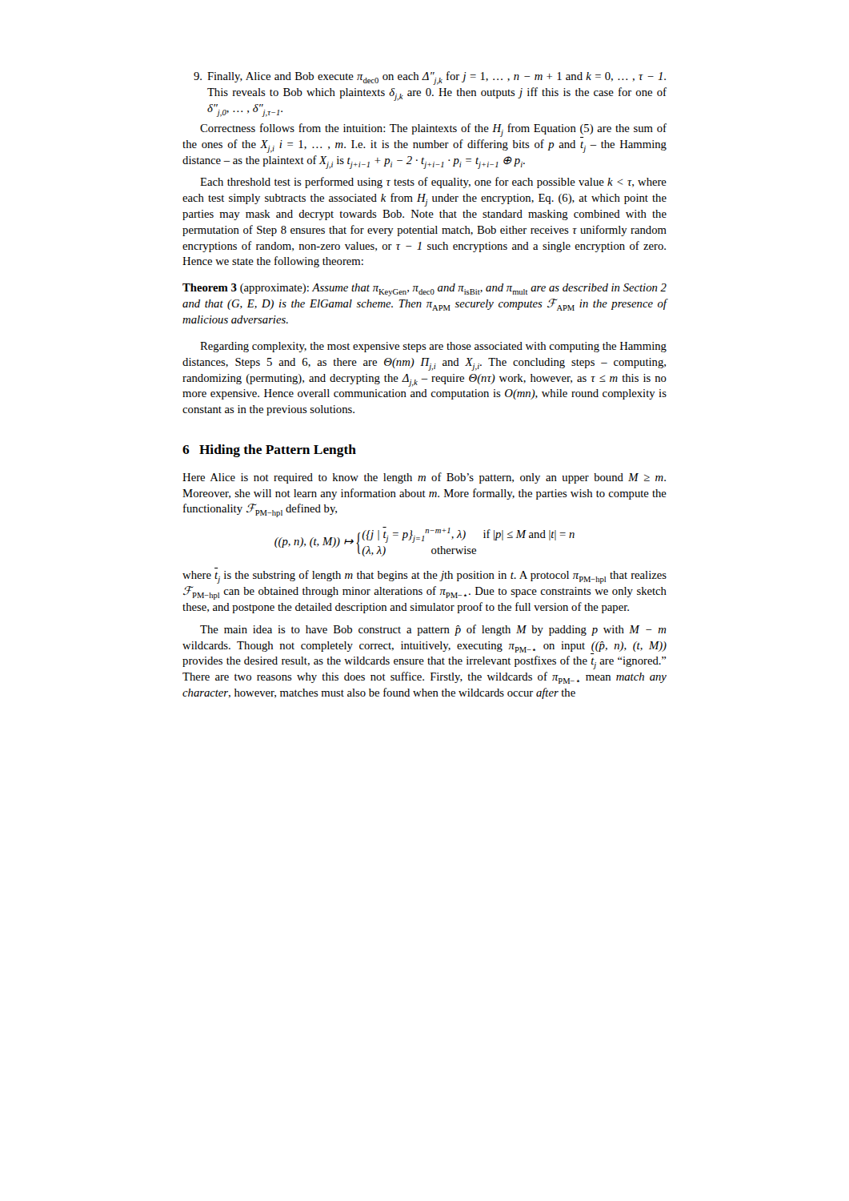9. Finally, Alice and Bob execute πdec0 on each Δ″j,k for j = 1, … , n − m + 1 and k = 0, … , τ − 1. This reveals to Bob which plaintexts δj,k are 0. He then outputs j iff this is the case for one of δ″j,0, … , δ″j,τ−1.
Correctness follows from the intuition: The plaintexts of the Hj from Equation (5) are the sum of the ones of the Xj,i i = 1, … , m. I.e. it is the number of differing bits of p and tj – the Hamming distance – as the plaintext of Xj,i is tj+i−1 + pi − 2 · tj+i−1 · pi = tj+i−1 ⊕ pi.
Each threshold test is performed using τ tests of equality, one for each possible value k < τ, where each test simply subtracts the associated k from Hj under the encryption, Eq. (6), at which point the parties may mask and decrypt towards Bob. Note that the standard masking combined with the permutation of Step 8 ensures that for every potential match, Bob either receives τ uniformly random encryptions of random, non-zero values, or τ − 1 such encryptions and a single encryption of zero. Hence we state the following theorem:
Theorem 3 (approximate): Assume that πKeyGen, πdec0 and πisBit, and πmult are as described in Section 2 and that (G, E, D) is the ElGamal scheme. Then πAPM securely computes ℱAPM in the presence of malicious adversaries.
Regarding complexity, the most expensive steps are those associated with computing the Hamming distances, Steps 5 and 6, as there are Θ(nm) Πj,i and Xj,i. The concluding steps – computing, randomizing (permuting), and decrypting the Δj,k – require Θ(nτ) work, however, as τ ≤ m this is no more expensive. Hence overall communication and computation is O(mn), while round complexity is constant as in the previous solutions.
6 Hiding the Pattern Length
Here Alice is not required to know the length m of Bob’s pattern, only an upper bound M ≥ m. Moreover, she will not learn any information about m. More formally, the parties wish to compute the functionality ℱPM−hpl defined by,
((p, n), (t, M)) ↦ ({j | tj = p}j=1n−m+1, λ) if |p| ≤ M and |t| = n (λ, λ) otherwise
where tj is the substring of length m that begins at the jth position in t. A protocol πPM−hpl that realizes ℱPM−hpl can be obtained through minor alterations of πPM−⋆. Due to space constraints we only sketch these, and postpone the detailed description and simulator proof to the full version of the paper.
The main idea is to have Bob construct a pattern p̂ of length M by padding p with M − m wildcards. Though not completely correct, intuitively, executing πPM−⋆ on input ((p̂, n), (t, M)) provides the desired result, as the wildcards ensure that the irrelevant postfixes of the tj are “ignored.” There are two reasons why this does not suffice. Firstly, the wildcards of πPM−⋆ mean match any character, however, matches must also be found when the wildcards occur after the